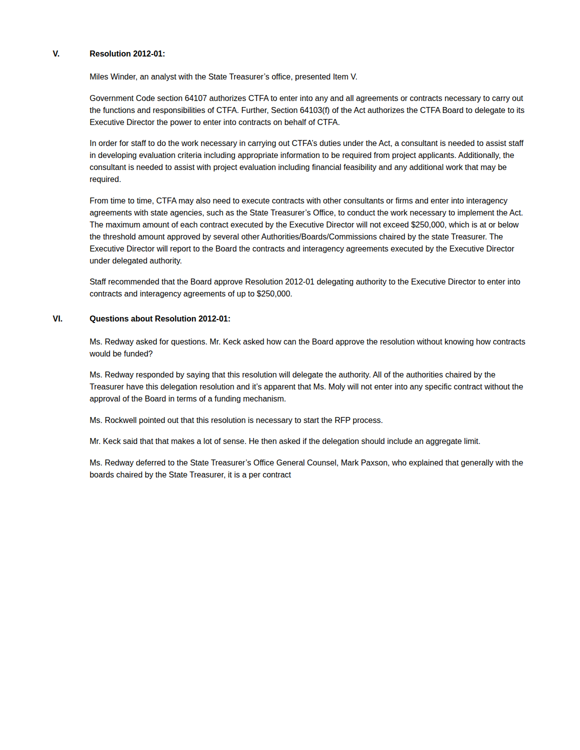V. Resolution 2012-01:
Miles Winder, an analyst with the State Treasurer’s office, presented Item V.
Government Code section 64107 authorizes CTFA to enter into any and all agreements or contracts necessary to carry out the functions and responsibilities of CTFA. Further, Section 64103(f) of the Act authorizes the CTFA Board to delegate to its Executive Director the power to enter into contracts on behalf of CTFA.
In order for staff to do the work necessary in carrying out CTFA’s duties under the Act, a consultant is needed to assist staff in developing evaluation criteria including appropriate information to be required from project applicants. Additionally, the consultant is needed to assist with project evaluation including financial feasibility and any additional work that may be required.
From time to time, CTFA may also need to execute contracts with other consultants or firms and enter into interagency agreements with state agencies, such as the State Treasurer’s Office, to conduct the work necessary to implement the Act. The maximum amount of each contract executed by the Executive Director will not exceed $250,000, which is at or below the threshold amount approved by several other Authorities/Boards/Commissions chaired by the state Treasurer. The Executive Director will report to the Board the contracts and interagency agreements executed by the Executive Director under delegated authority.
Staff recommended that the Board approve Resolution 2012-01 delegating authority to the Executive Director to enter into contracts and interagency agreements of up to $250,000.
VI. Questions about Resolution 2012-01:
Ms. Redway asked for questions. Mr. Keck asked how can the Board approve the resolution without knowing how contracts would be funded?
Ms. Redway responded by saying that this resolution will delegate the authority. All of the authorities chaired by the Treasurer have this delegation resolution and it’s apparent that Ms. Moly will not enter into any specific contract without the approval of the Board in terms of a funding mechanism.
Ms. Rockwell pointed out that this resolution is necessary to start the RFP process.
Mr. Keck said that that makes a lot of sense. He then asked if the delegation should include an aggregate limit.
Ms. Redway deferred to the State Treasurer’s Office General Counsel, Mark Paxson, who explained that generally with the boards chaired by the State Treasurer, it is a per contract